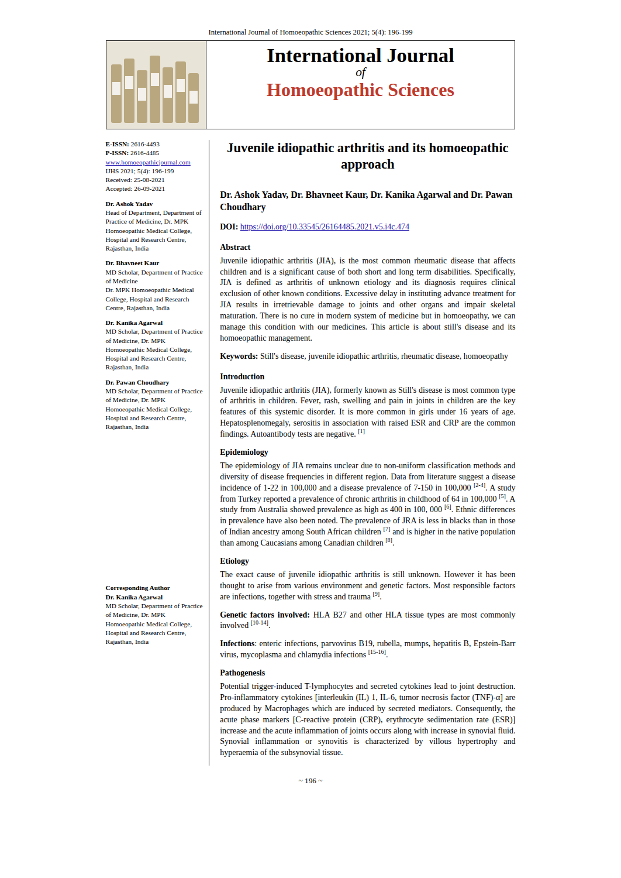International Journal of Homoeopathic Sciences 2021; 5(4): 196-199
International Journal
of
Homoeopathic Sciences
E-ISSN: 2616-4493
P-ISSN: 2616-4485
www.homoeopathicjournal.com
IJHS 2021; 5(4): 196-199
Received: 25-08-2021
Accepted: 26-09-2021
Dr. Ashok Yadav
Head of Department, Department of Practice of Medicine, Dr. MPK Homoeopathic Medical College, Hospital and Research Centre, Rajasthan, India
Dr. Bhavneet Kaur
MD Scholar, Department of Practice of Medicine
Dr. MPK Homoeopathic Medical College, Hospital and Research Centre, Rajasthan, India
Dr. Kanika Agarwal
MD Scholar, Department of Practice of Medicine, Dr. MPK Homoeopathic Medical College, Hospital and Research Centre, Rajasthan, India
Dr. Pawan Choudhary
MD Scholar, Department of Practice of Medicine, Dr. MPK Homoeopathic Medical College, Hospital and Research Centre, Rajasthan, India
Corresponding Author
Dr. Kanika Agarwal
MD Scholar, Department of Practice of Medicine, Dr. MPK Homoeopathic Medical College, Hospital and Research Centre, Rajasthan, India
Juvenile idiopathic arthritis and its homoeopathic approach
Dr. Ashok Yadav, Dr. Bhavneet Kaur, Dr. Kanika Agarwal and Dr. Pawan Choudhary
DOI: https://doi.org/10.33545/26164485.2021.v5.i4c.474
Abstract
Juvenile idiopathic arthritis (JIA), is the most common rheumatic disease that affects children and is a significant cause of both short and long term disabilities. Specifically, JIA is defined as arthritis of unknown etiology and its diagnosis requires clinical exclusion of other known conditions. Excessive delay in instituting advance treatment for JIA results in irretrievable damage to joints and other organs and impair skeletal maturation. There is no cure in modern system of medicine but in homoeopathy, we can manage this condition with our medicines. This article is about still's disease and its homoeopathic management.
Keywords: Still's disease, juvenile idiopathic arthritis, rheumatic disease, homoeopathy
Introduction
Juvenile idiopathic arthritis (JIA), formerly known as Still's disease is most common type of arthritis in children. Fever, rash, swelling and pain in joints in children are the key features of this systemic disorder. It is more common in girls under 16 years of age. Hepatosplenomegaly, serositis in association with raised ESR and CRP are the common findings. Autoantibody tests are negative. [1]
Epidemiology
The epidemiology of JIA remains unclear due to non-uniform classification methods and diversity of disease frequencies in different region. Data from literature suggest a disease incidence of 1-22 in 100,000 and a disease prevalence of 7-150 in 100,000 [2-4]. A study from Turkey reported a prevalence of chronic arthritis in childhood of 64 in 100,000 [5]. A study from Australia showed prevalence as high as 400 in 100, 000 [6]. Ethnic differences in prevalence have also been noted. The prevalence of JRA is less in blacks than in those of Indian ancestry among South African children [7] and is higher in the native population than among Caucasians among Canadian children [8].
Etiology
The exact cause of juvenile idiopathic arthritis is still unknown. However it has been thought to arise from various environment and genetic factors. Most responsible factors are infections, together with stress and trauma [9].
Genetic factors involved: HLA B27 and other HLA tissue types are most commonly involved [10-14].
Infections: enteric infections, parvovirus B19, rubella, mumps, hepatitis B, Epstein-Barr virus, mycoplasma and chlamydia infections [15-16].
Pathogenesis
Potential trigger-induced T-lymphocytes and secreted cytokines lead to joint destruction. Pro-inflammatory cytokines [interleukin (IL) 1, IL-6, tumor necrosis factor (TNF)-α] are produced by Macrophages which are induced by secreted mediators. Consequently, the acute phase markers [C-reactive protein (CRP), erythrocyte sedimentation rate (ESR)] increase and the acute inflammation of joints occurs along with increase in synovial fluid. Synovial inflammation or synovitis is characterized by villous hypertrophy and hyperaemia of the subsynovial tissue.
~ 196 ~